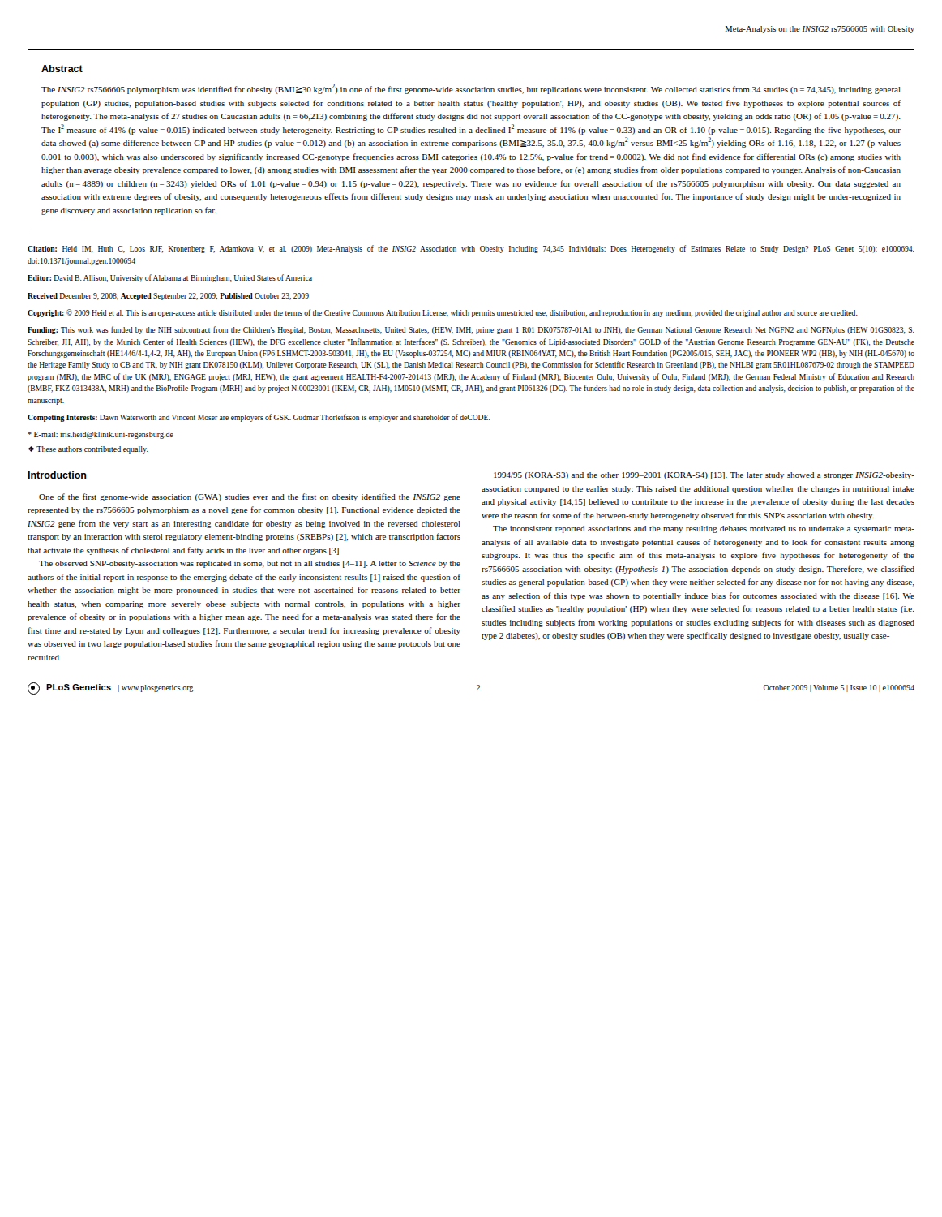Meta-Analysis on the INSIG2 rs7566605 with Obesity
Abstract
The INSIG2 rs7566605 polymorphism was identified for obesity (BMI≧30 kg/m2) in one of the first genome-wide association studies, but replications were inconsistent. We collected statistics from 34 studies (n = 74,345), including general population (GP) studies, population-based studies with subjects selected for conditions related to a better health status ('healthy population', HP), and obesity studies (OB). We tested five hypotheses to explore potential sources of heterogeneity. The meta-analysis of 27 studies on Caucasian adults (n = 66,213) combining the different study designs did not support overall association of the CC-genotype with obesity, yielding an odds ratio (OR) of 1.05 (p-value = 0.27). The I2 measure of 41% (p-value = 0.015) indicated between-study heterogeneity. Restricting to GP studies resulted in a declined I2 measure of 11% (p-value = 0.33) and an OR of 1.10 (p-value = 0.015). Regarding the five hypotheses, our data showed (a) some difference between GP and HP studies (p-value = 0.012) and (b) an association in extreme comparisons (BMI≧32.5, 35.0, 37.5, 40.0 kg/m2 versus BMI<25 kg/m2) yielding ORs of 1.16, 1.18, 1.22, or 1.27 (p-values 0.001 to 0.003), which was also underscored by significantly increased CC-genotype frequencies across BMI categories (10.4% to 12.5%, p-value for trend = 0.0002). We did not find evidence for differential ORs (c) among studies with higher than average obesity prevalence compared to lower, (d) among studies with BMI assessment after the year 2000 compared to those before, or (e) among studies from older populations compared to younger. Analysis of non-Caucasian adults (n = 4889) or children (n = 3243) yielded ORs of 1.01 (p-value = 0.94) or 1.15 (p-value = 0.22), respectively. There was no evidence for overall association of the rs7566605 polymorphism with obesity. Our data suggested an association with extreme degrees of obesity, and consequently heterogeneous effects from different study designs may mask an underlying association when unaccounted for. The importance of study design might be under-recognized in gene discovery and association replication so far.
Citation: Heid IM, Huth C, Loos RJF, Kronenberg F, Adamkova V, et al. (2009) Meta-Analysis of the INSIG2 Association with Obesity Including 74,345 Individuals: Does Heterogeneity of Estimates Relate to Study Design? PLoS Genet 5(10): e1000694. doi:10.1371/journal.pgen.1000694
Editor: David B. Allison, University of Alabama at Birmingham, United States of America
Received December 9, 2008; Accepted September 22, 2009; Published October 23, 2009
Copyright: © 2009 Heid et al. This is an open-access article distributed under the terms of the Creative Commons Attribution License, which permits unrestricted use, distribution, and reproduction in any medium, provided the original author and source are credited.
Funding: This work was funded by the NIH subcontract from the Children's Hospital, Boston, Massachusetts, United States, (HEW, IMH, prime grant 1 R01 DK075787-01A1 to JNH), the German National Genome Research Net NGFN2 and NGFNplus (HEW 01GS0823, S. Schreiber, JH, AH), by the Munich Center of Health Sciences (HEW), the DFG excellence cluster "Inflammation at Interfaces" (S. Schreiber), the "Genomics of Lipid-associated Disorders" GOLD of the "Austrian Genome Research Programme GEN-AU" (FK), the Deutsche Forschungsgemeinschaft (HE1446/4-1,4-2, JH, AH), the European Union (FP6 LSHMCT-2003-503041, JH), the EU (Vasoplus-037254, MC) and MIUR (RBIN064YAT, MC), the British Heart Foundation (PG2005/015, SEH, JAC), the PIONEER WP2 (HB), by NIH (HL-045670) to the Heritage Family Study to CB and TR, by NIH grant DK078150 (KLM), Unilever Corporate Research, UK (SL), the Danish Medical Research Council (PB), the Commission for Scientific Research in Greenland (PB), the NHLBI grant 5R01HL087679-02 through the STAMPEED program (MRJ), the MRC of the UK (MRJ), ENGAGE project (MRJ, HEW), the grant agreement HEALTH-F4-2007-201413 (MRJ), the Academy of Finland (MRJ); Biocenter Oulu, University of Oulu, Finland (MRJ), the German Federal Ministry of Education and Research (BMBF, FKZ 0313438A, MRH) and the BioProfile-Program (MRH) and by project N.00023001 (IKEM, CR, JAH), 1M0510 (MSMT, CR, JAH), and grant PI061326 (DC). The funders had no role in study design, data collection and analysis, decision to publish, or preparation of the manuscript.
Competing Interests: Dawn Waterworth and Vincent Moser are employers of GSK. Gudmar Thorleifsson is employer and shareholder of deCODE.
* E-mail: iris.heid@klinik.uni-regensburg.de
❖ These authors contributed equally.
Introduction
One of the first genome-wide association (GWA) studies ever and the first on obesity identified the INSIG2 gene represented by the rs7566605 polymorphism as a novel gene for common obesity [1]. Functional evidence depicted the INSIG2 gene from the very start as an interesting candidate for obesity as being involved in the reversed cholesterol transport by an interaction with sterol regulatory element-binding proteins (SREBPs) [2], which are transcription factors that activate the synthesis of cholesterol and fatty acids in the liver and other organs [3].
The observed SNP-obesity-association was replicated in some, but not in all studies [4–11]. A letter to Science by the authors of the initial report in response to the emerging debate of the early inconsistent results [1] raised the question of whether the association might be more pronounced in studies that were not ascertained for reasons related to better health status, when comparing more severely obese subjects with normal controls, in populations with a higher prevalence of obesity or in populations with a higher mean age. The need for a meta-analysis was stated there for the first time and re-stated by Lyon and colleagues [12]. Furthermore, a secular trend for increasing prevalence of obesity was observed in two large population-based studies from the same geographical region using the same protocols but one recruited
1994/95 (KORA-S3) and the other 1999–2001 (KORA-S4) [13]. The later study showed a stronger INSIG2-obesity-association compared to the earlier study: This raised the additional question whether the changes in nutritional intake and physical activity [14,15] believed to contribute to the increase in the prevalence of obesity during the last decades were the reason for some of the between-study heterogeneity observed for this SNP's association with obesity.
The inconsistent reported associations and the many resulting debates motivated us to undertake a systematic meta-analysis of all available data to investigate potential causes of heterogeneity and to look for consistent results among subgroups. It was thus the specific aim of this meta-analysis to explore five hypotheses for heterogeneity of the rs7566605 association with obesity: (Hypothesis 1) The association depends on study design. Therefore, we classified studies as general population-based (GP) when they were neither selected for any disease nor for not having any disease, as any selection of this type was shown to potentially induce bias for outcomes associated with the disease [16]. We classified studies as 'healthy population' (HP) when they were selected for reasons related to a better health status (i.e. studies including subjects from working populations or studies excluding subjects for with diseases such as diagnosed type 2 diabetes), or obesity studies (OB) when they were specifically designed to investigate obesity, usually case-
PLoS Genetics | www.plosgenetics.org
2
October 2009 | Volume 5 | Issue 10 | e1000694